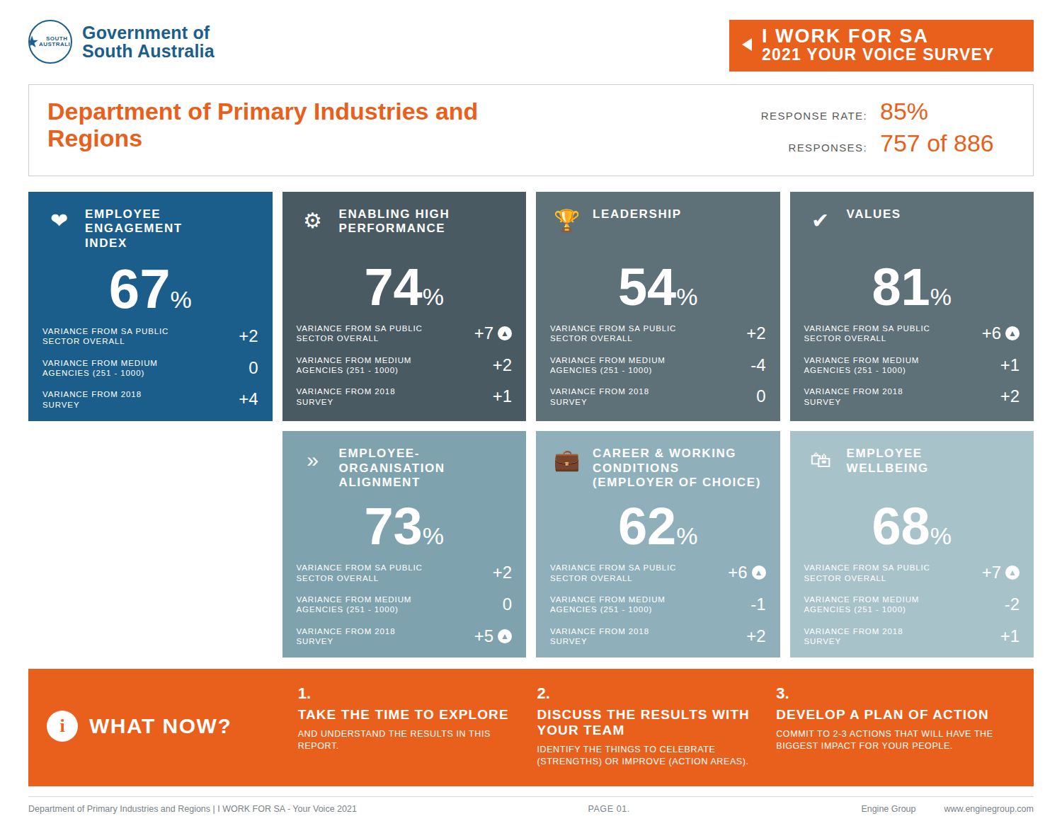★ SOUTH
AUSTRALIA
Government of
South Australia
I WORK FOR SA
2021 YOUR VOICE SURVEY
Department of Primary Industries and Regions
Response rate:
85%
Responses:
757 of 886
❤
Employee
Engagement
Index
67%
Variance from SA Public Sector overall
+2
Variance from Medium Agencies (251 - 1000)
0
Variance from 2018 survey
+4
⚙
Enabling High
Performance
74%
Variance from SA Public Sector overall
+7 ▲
Variance from Medium Agencies (251 - 1000)
+2
Variance from 2018 survey
+1
🏆
Leadership
54%
Variance from SA Public Sector overall
+2
Variance from Medium Agencies (251 - 1000)
-4
Variance from 2018 survey
0
✔
Values
81%
Variance from SA Public Sector overall
+6 ▲
Variance from Medium Agencies (251 - 1000)
+1
Variance from 2018 survey
+2
»
Employee-
Organisation
Alignment
73%
Variance from SA Public Sector overall
+2
Variance from Medium Agencies (251 - 1000)
0
Variance from 2018 survey
+5 ▲
💼
Career & Working
Conditions
(Employer of Choice)
62%
Variance from SA Public Sector overall
+6 ▲
Variance from Medium Agencies (251 - 1000)
-1
Variance from 2018 survey
+2
🛍
Employee
Wellbeing
68%
Variance from SA Public Sector overall
+7 ▲
Variance from Medium Agencies (251 - 1000)
-2
Variance from 2018 survey
+1
i
WHAT NOW?
1.
Take the time to explore
and understand the results in this report.
2.
Discuss the results with your team
Identify the things to celebrate (strengths) or improve (action areas).
3.
Develop a plan of action
Commit to 2-3 actions that will have the biggest impact for your people.
Department of Primary Industries and Regions | I WORK FOR SA - Your Voice 2021
PAGE 01.
Engine Group www.enginegroup.com